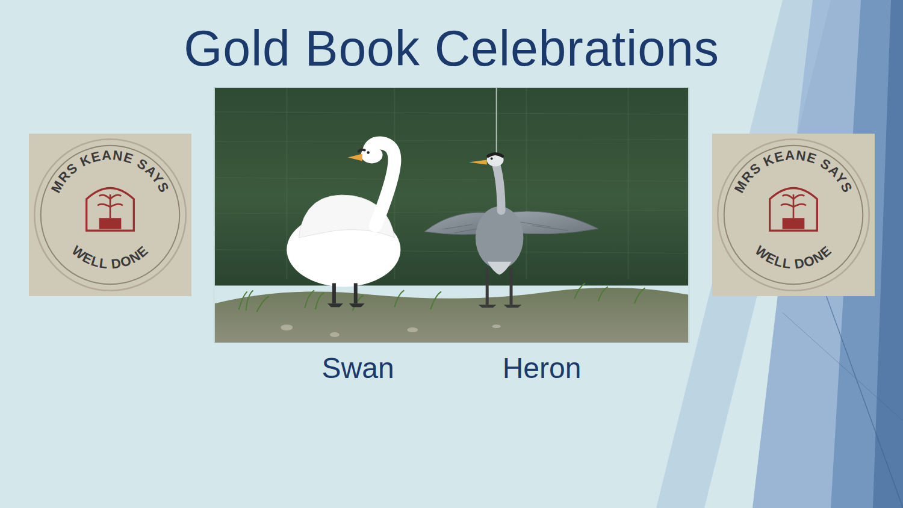Gold Book Celebrations
MRS KEANE SAYS WELL DONE
MRS KEANE SAYS WELL DONE
Swan Heron